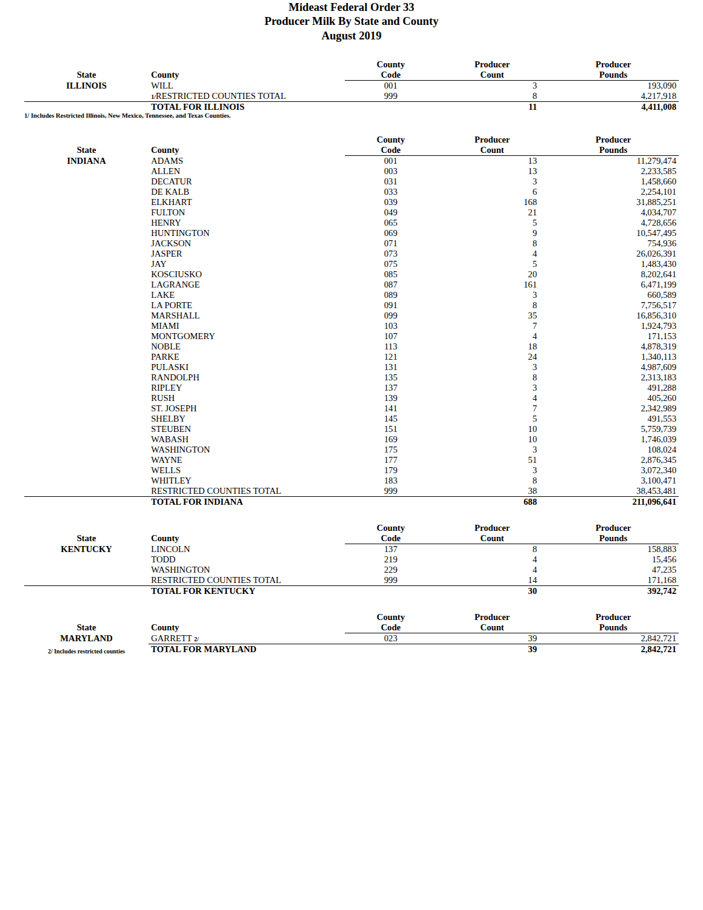Mideast Federal Order 33
Producer Milk By State and County
August 2019
| | | County | Producer | Producer |
| State | County | Code | Count | Pounds |
| ILLINOIS | WILL | 001 | 3 | 193,090 |
| | 1/ RESTRICTED COUNTIES TOTAL | 999 | 8 | 4,217,918 |
| | TOTAL FOR ILLINOIS | | 11 | 4,411,008 |
1/ Includes Restricted Illinois, New Mexico, Tennessee, and Texas Counties.
| | | County | Producer | Producer |
| State | County | Code | Count | Pounds |
| INDIANA | ADAMS | 001 | 13 | 11,279,474 |
| | ALLEN | 003 | 13 | 2,233,585 |
| | DECATUR | 031 | 3 | 1,458,660 |
| | DE KALB | 033 | 6 | 2,254,101 |
| | ELKHART | 039 | 168 | 31,885,251 |
| | FULTON | 049 | 21 | 4,034,707 |
| | HENRY | 065 | 5 | 4,728,656 |
| | HUNTINGTON | 069 | 9 | 10,547,495 |
| | JACKSON | 071 | 8 | 754,936 |
| | JASPER | 073 | 4 | 26,026,391 |
| | JAY | 075 | 5 | 1,483,430 |
| | KOSCIUSKO | 085 | 20 | 8,202,641 |
| | LAGRANGE | 087 | 161 | 6,471,199 |
| | LAKE | 089 | 3 | 660,589 |
| | LA PORTE | 091 | 8 | 7,756,517 |
| | MARSHALL | 099 | 35 | 16,856,310 |
| | MIAMI | 103 | 7 | 1,924,793 |
| | MONTGOMERY | 107 | 4 | 171,153 |
| | NOBLE | 113 | 18 | 4,878,319 |
| | PARKE | 121 | 24 | 1,340,113 |
| | PULASKI | 131 | 3 | 4,987,609 |
| | RANDOLPH | 135 | 8 | 2,313,183 |
| | RIPLEY | 137 | 3 | 491,288 |
| | RUSH | 139 | 4 | 405,260 |
| | ST. JOSEPH | 141 | 7 | 2,342,989 |
| | SHELBY | 145 | 5 | 491,553 |
| | STEUBEN | 151 | 10 | 5,759,739 |
| | WABASH | 169 | 10 | 1,746,039 |
| | WASHINGTON | 175 | 3 | 108,024 |
| | WAYNE | 177 | 51 | 2,876,345 |
| | WELLS | 179 | 3 | 3,072,340 |
| | WHITLEY | 183 | 8 | 3,100,471 |
| | RESTRICTED COUNTIES TOTAL | 999 | 38 | 38,453,481 |
| | TOTAL FOR INDIANA | | 688 | 211,096,641 |
| | | County | Producer | Producer |
| State | County | Code | Count | Pounds |
| KENTUCKY | LINCOLN | 137 | 8 | 158,883 |
| | TODD | 219 | 4 | 15,456 |
| | WASHINGTON | 229 | 4 | 47,235 |
| | RESTRICTED COUNTIES TOTAL | 999 | 14 | 171,168 |
| | TOTAL FOR KENTUCKY | | 30 | 392,742 |
| | | County | Producer | Producer |
| State | County | Code | Count | Pounds |
| MARYLAND | GARRETT 2/ | 023 | 39 | 2,842,721 |
| 2/ Includes restricted counties | TOTAL FOR MARYLAND | | 39 | 2,842,721 |